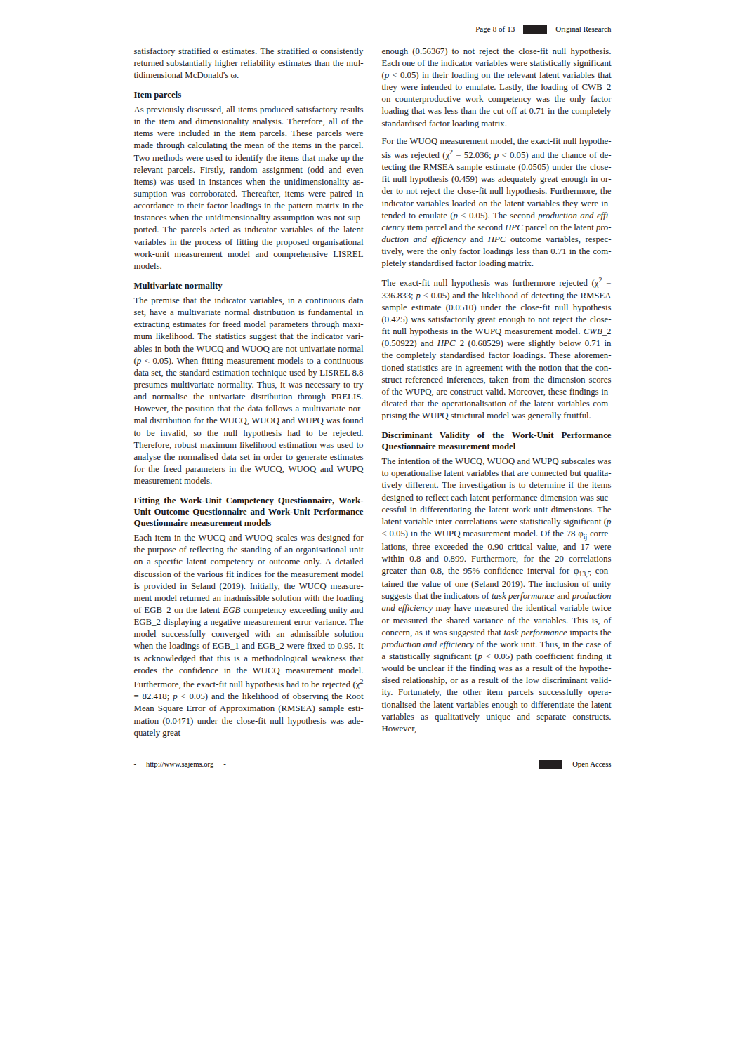Page 8 of 13 Original Research
satisfactory stratified α estimates. The stratified α consistently returned substantially higher reliability estimates than the multidimensional McDonald's ϖ.
Item parcels
As previously discussed, all items produced satisfactory results in the item and dimensionality analysis. Therefore, all of the items were included in the item parcels. These parcels were made through calculating the mean of the items in the parcel. Two methods were used to identify the items that make up the relevant parcels. Firstly, random assignment (odd and even items) was used in instances when the unidimensionality assumption was corroborated. Thereafter, items were paired in accordance to their factor loadings in the pattern matrix in the instances when the unidimensionality assumption was not supported. The parcels acted as indicator variables of the latent variables in the process of fitting the proposed organisational work-unit measurement model and comprehensive LISREL models.
Multivariate normality
The premise that the indicator variables, in a continuous data set, have a multivariate normal distribution is fundamental in extracting estimates for freed model parameters through maximum likelihood. The statistics suggest that the indicator variables in both the WUCQ and WUOQ are not univariate normal (p < 0.05). When fitting measurement models to a continuous data set, the standard estimation technique used by LISREL 8.8 presumes multivariate normality. Thus, it was necessary to try and normalise the univariate distribution through PRELIS. However, the position that the data follows a multivariate normal distribution for the WUCQ, WUOQ and WUPQ was found to be invalid, so the null hypothesis had to be rejected. Therefore, robust maximum likelihood estimation was used to analyse the normalised data set in order to generate estimates for the freed parameters in the WUCQ, WUOQ and WUPQ measurement models.
Fitting the Work-Unit Competency Questionnaire, Work-Unit Outcome Questionnaire and Work-Unit Performance Questionnaire measurement models
Each item in the WUCQ and WUOQ scales was designed for the purpose of reflecting the standing of an organisational unit on a specific latent competency or outcome only. A detailed discussion of the various fit indices for the measurement model is provided in Seland (2019). Initially, the WUCQ measurement model returned an inadmissible solution with the loading of EGB_2 on the latent EGB competency exceeding unity and EGB_2 displaying a negative measurement error variance. The model successfully converged with an admissible solution when the loadings of EGB_1 and EGB_2 were fixed to 0.95. It is acknowledged that this is a methodological weakness that erodes the confidence in the WUCQ measurement model. Furthermore, the exact-fit null hypothesis had to be rejected (χ2 = 82.418; p < 0.05) and the likelihood of observing the Root Mean Square Error of Approximation (RMSEA) sample estimation (0.0471) under the close-fit null hypothesis was adequately great
enough (0.56367) to not reject the close-fit null hypothesis. Each one of the indicator variables were statistically significant (p < 0.05) in their loading on the relevant latent variables that they were intended to emulate. Lastly, the loading of CWB_2 on counterproductive work competency was the only factor loading that was less than the cut off at 0.71 in the completely standardised factor loading matrix.
For the WUOQ measurement model, the exact-fit null hypothesis was rejected (χ2 = 52.036; p < 0.05) and the chance of detecting the RMSEA sample estimate (0.0505) under the close-fit null hypothesis (0.459) was adequately great enough in order to not reject the close-fit null hypothesis. Furthermore, the indicator variables loaded on the latent variables they were intended to emulate (p < 0.05). The second production and efficiency item parcel and the second HPC parcel on the latent production and efficiency and HPC outcome variables, respectively, were the only factor loadings less than 0.71 in the completely standardised factor loading matrix.
The exact-fit null hypothesis was furthermore rejected (χ2 = 336.833; p < 0.05) and the likelihood of detecting the RMSEA sample estimate (0.0510) under the close-fit null hypothesis (0.425) was satisfactorily great enough to not reject the close-fit null hypothesis in the WUPQ measurement model. CWB_2 (0.50922) and HPC_2 (0.68529) were slightly below 0.71 in the completely standardised factor loadings. These aforementioned statistics are in agreement with the notion that the construct referenced inferences, taken from the dimension scores of the WUPQ, are construct valid. Moreover, these findings indicated that the operationalisation of the latent variables comprising the WUPQ structural model was generally fruitful.
Discriminant Validity of the Work-Unit Performance Questionnaire measurement model
The intention of the WUCQ, WUOQ and WUPQ subscales was to operationalise latent variables that are connected but qualitatively different. The investigation is to determine if the items designed to reflect each latent performance dimension was successful in differentiating the latent work-unit dimensions. The latent variable inter-correlations were statistically significant (p < 0.05) in the WUPQ measurement model. Of the 78 φij correlations, three exceeded the 0.90 critical value, and 17 were within 0.8 and 0.899. Furthermore, for the 20 correlations greater than 0.8, the 95% confidence interval for φ13,5 contained the value of one (Seland 2019). The inclusion of unity suggests that the indicators of task performance and production and efficiency may have measured the identical variable twice or measured the shared variance of the variables. This is, of concern, as it was suggested that task performance impacts the production and efficiency of the work unit. Thus, in the case of a statistically significant (p < 0.05) path coefficient finding it would be unclear if the finding was as a result of the hypothesised relationship, or as a result of the low discriminant validity. Fortunately, the other item parcels successfully operationalised the latent variables enough to differentiate the latent variables as qualitatively unique and separate constructs. However,
- http://www.sajems.org - Open Access